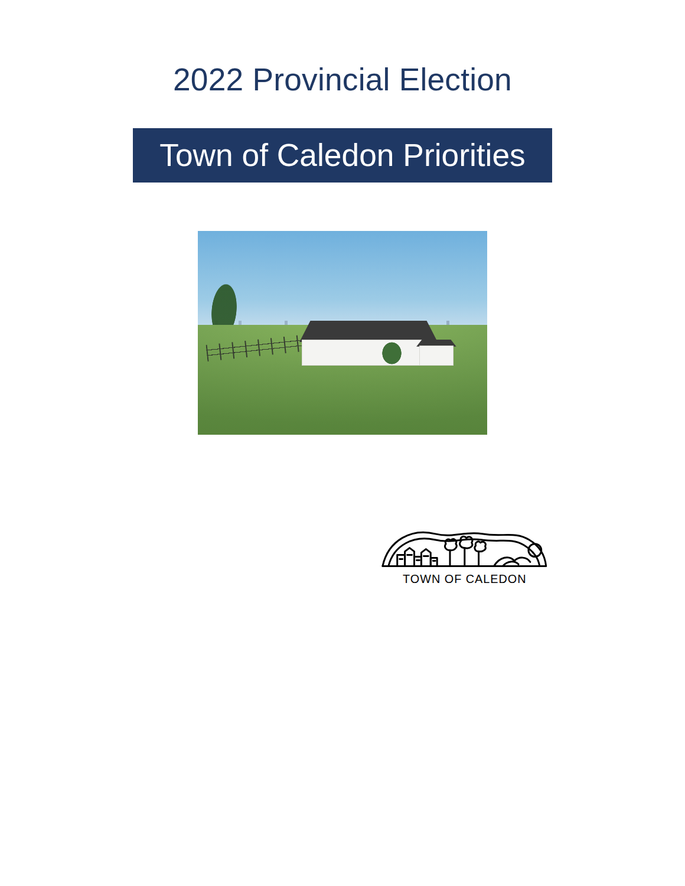2022 Provincial Election
Town of Caledon Priorities
TOWN OF CALEDON